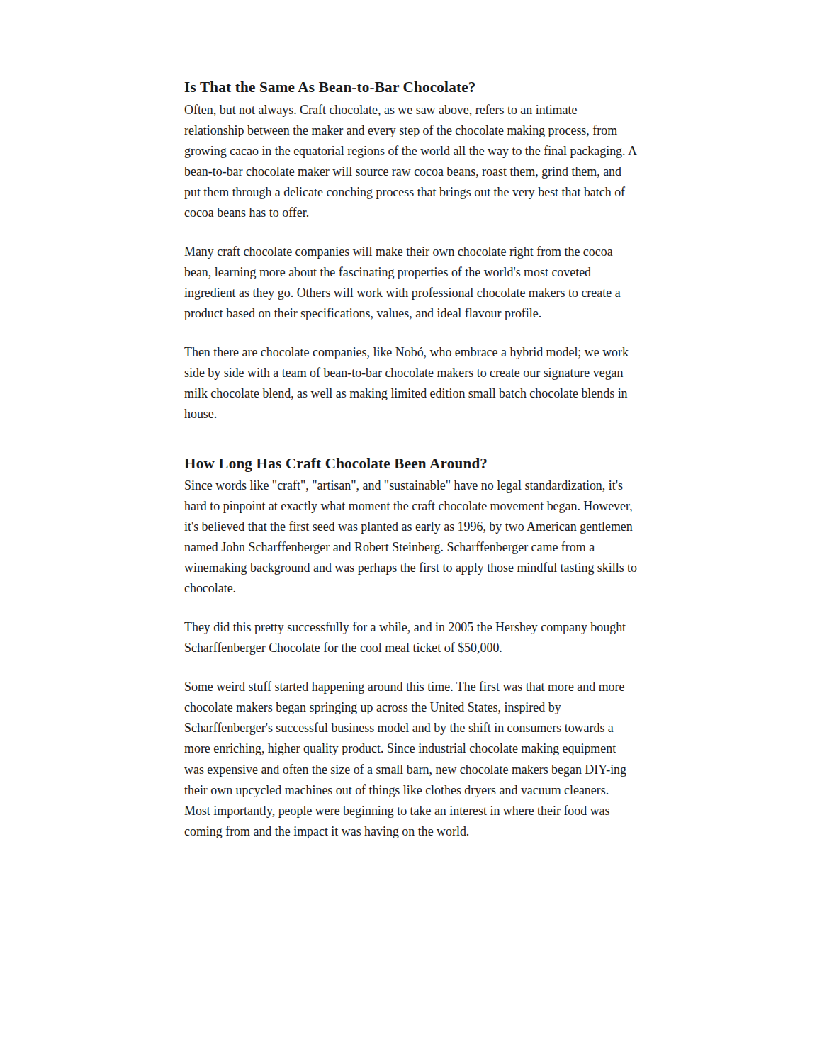Is That the Same As Bean-to-Bar Chocolate?
Often, but not always. Craft chocolate, as we saw above, refers to an intimate relationship between the maker and every step of the chocolate making process, from growing cacao in the equatorial regions of the world all the way to the final packaging. A bean-to-bar chocolate maker will source raw cocoa beans, roast them, grind them, and put them through a delicate conching process that brings out the very best that batch of cocoa beans has to offer.
Many craft chocolate companies will make their own chocolate right from the cocoa bean, learning more about the fascinating properties of the world's most coveted ingredient as they go. Others will work with professional chocolate makers to create a product based on their specifications, values, and ideal flavour profile.
Then there are chocolate companies, like Nobó, who embrace a hybrid model; we work side by side with a team of bean-to-bar chocolate makers to create our signature vegan milk chocolate blend, as well as making limited edition small batch chocolate blends in house.
How Long Has Craft Chocolate Been Around?
Since words like "craft", "artisan", and "sustainable" have no legal standardization, it's hard to pinpoint at exactly what moment the craft chocolate movement began. However, it's believed that the first seed was planted as early as 1996, by two American gentlemen named John Scharffenberger and Robert Steinberg. Scharffenberger came from a winemaking background and was perhaps the first to apply those mindful tasting skills to chocolate.
They did this pretty successfully for a while, and in 2005 the Hershey company bought Scharffenberger Chocolate for the cool meal ticket of $50,000.
Some weird stuff started happening around this time. The first was that more and more chocolate makers began springing up across the United States, inspired by Scharffenberger's successful business model and by the shift in consumers towards a more enriching, higher quality product. Since industrial chocolate making equipment was expensive and often the size of a small barn, new chocolate makers began DIY-ing their own upcycled machines out of things like clothes dryers and vacuum cleaners. Most importantly, people were beginning to take an interest in where their food was coming from and the impact it was having on the world.